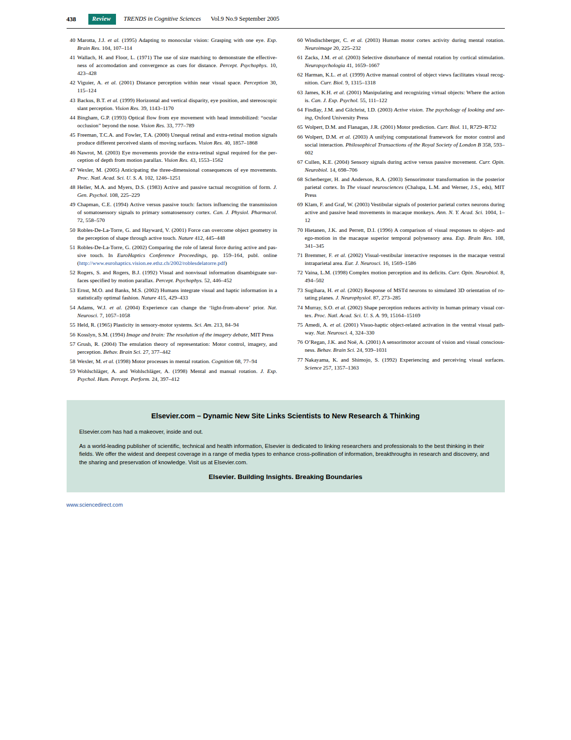438 Review TRENDS in Cognitive Sciences Vol.9 No.9 September 2005
40 Marotta, J.J. et al. (1995) Adapting to monocular vision: Grasping with one eye. Exp. Brain Res. 104, 107–114
41 Wallach, H. and Floor, L. (1971) The use of size matching to demonstrate the effectiveness of accomodation and convergence as cues for distance. Percept. Psychophys. 10, 423–428
42 Viguier, A. et al. (2001) Distance perception within near visual space. Perception 30, 115–124
43 Backus, B.T. et al. (1999) Horizontal and vertical disparity, eye position, and stereoscopic slant perception. Vision Res. 39, 1143–1170
44 Bingham, G.P. (1993) Optical flow from eye movement with head immobilized: “ocular occlusion” beyond the nose. Vision Res. 33, 777–789
45 Freeman, T.C.A. and Fowler, T.A. (2000) Unequal retinal and extra-retinal motion signals produce different perceived slants of moving surfaces. Vision Res. 40, 1857–1868
46 Nawrot, M. (2003) Eye movements provide the extra-retinal signal required for the perception of depth from motion parallax. Vision Res. 43, 1553–1562
47 Wexler, M. (2005) Anticipating the three-dimensional consequences of eye movements. Proc. Natl. Acad. Sci. U. S. A. 102, 1246–1251
48 Heller, M.A. and Myers, D.S. (1983) Active and passive tactual recognition of form. J. Gen. Psychol. 108, 225–229
49 Chapman, C.E. (1994) Active versus passive touch: factors influencing the transmission of somatosensory signals to primary somatosensory cortex. Can. J. Physiol. Pharmacol. 72, 558–570
50 Robles-De-La-Torre, G. and Hayward, V. (2001) Force can overcome object geometry in the perception of shape through active touch. Nature 412, 445–448
51 Robles-De-La-Torre, G. (2002) Comparing the role of lateral force during active and passive touch. In EuroHaptics Conference Proceedings, pp. 159–164, publ. online (http://www.eurohaptics.vision.ee.ethz.ch/2002/roblesdelatorre.pdf)
52 Rogers, S. and Rogers, B.J. (1992) Visual and nonvisual information disambiguate surfaces specified by motion parallax. Percept. Psychophys. 52, 446–452
53 Ernst, M.O. and Banks, M.S. (2002) Humans integrate visual and haptic information in a statistically optimal fashion. Nature 415, 429–433
54 Adams, W.J. et al. (2004) Experience can change the ‘light-from-above’ prior. Nat. Neurosci. 7, 1057–1058
55 Held, R. (1965) Plasticity in sensory-motor systems. Sci. Am. 213, 84–94
56 Kosslyn, S.M. (1994) Image and brain: The resolution of the imagery debate, MIT Press
57 Grush, R. (2004) The emulation theory of representation: Motor control, imagery, and perception. Behav. Brain Sci. 27, 377–442
58 Wexler, M. et al. (1998) Motor processes in mental rotation. Cognition 68, 77–94
59 Wohlschläger, A. and Wohlschläger, A. (1998) Mental and manual rotation. J. Exp. Psychol. Hum. Percept. Perform. 24, 397–412
60 Windischberger, C. et al. (2003) Human motor cortex activity during mental rotation. Neuroimage 20, 225–232
61 Zacks, J.M. et al. (2003) Selective disturbance of mental rotation by cortical stimulation. Neuropsychologia 41, 1659–1667
62 Harman, K.L. et al. (1999) Active manual control of object views facilitates visual recognition. Curr. Biol. 9, 1315–1318
63 James, K.H. et al. (2001) Manipulating and recognizing virtual objects: Where the action is. Can. J. Exp. Psychol. 55, 111–122
64 Findlay, J.M. and Gilchrist, I.D. (2003) Active vision. The psychology of looking and seeing, Oxford University Press
65 Wolpert, D.M. and Flanagan, J.R. (2001) Motor prediction. Curr. Biol. 11, R729–R732
66 Wolpert, D.M. et al. (2003) A unifying computational framework for motor control and social interaction. Philosophical Transactions of the Royal Society of London B 358, 593–602
67 Cullen, K.E. (2004) Sensory signals during active versus passive movement. Curr. Opin. Neurobiol. 14, 698–706
68 Scherberger, H. and Anderson, R.A. (2003) Sensorimotor transformation in the posterior parietal cortex. In The visual neurosciences (Chalupa, L.M. and Werner, J.S., eds), MIT Press
69 Klam, F. and Graf, W. (2003) Vestibular signals of posterior parietal cortex neurons during active and passive head movements in macaque monkeys. Ann. N. Y. Acad. Sci. 1004, 1–12
70 Hietanen, J.K. and Perrett, D.I. (1996) A comparison of visual responses to object- and ego-motion in the macaque superior temporal polysensory area. Exp. Brain Res. 108, 341–345
71 Bremmer, F. et al. (2002) Visual-vestibular interactive responses in the macaque ventral intraparietal area. Eur. J. Neurosci. 16, 1569–1586
72 Vaina, L.M. (1998) Complex motion perception and its deficits. Curr. Opin. Neurobiol. 8, 494–502
73 Sugihara, H. et al. (2002) Response of MSTd neurons to simulated 3D orientation of rotating planes. J. Neurophysiol. 87, 273–285
74 Murray, S.O. et al. (2002) Shape perception reduces activity in human primary visual cortex. Proc. Natl. Acad. Sci. U. S. A. 99, 15164–15169
75 Amedi, A. et al. (2001) Visuo-haptic object-related activation in the ventral visual pathway. Nat. Neurosci. 4, 324–330
76 O’Regan, J.K. and Noë, A. (2001) A sensorimotor account of vision and visual consciousness. Behav. Brain Sci. 24, 939–1031
77 Nakayama, K. and Shimojo, S. (1992) Experiencing and perceiving visual surfaces. Science 257, 1357–1363
Elsevier.com – Dynamic New Site Links Scientists to New Research & Thinking
Elsevier.com has had a makeover, inside and out.
As a world-leading publisher of scientific, technical and health information, Elsevier is dedicated to linking researchers and professionals to the best thinking in their fields. We offer the widest and deepest coverage in a range of media types to enhance cross-pollination of information, breakthroughs in research and discovery, and the sharing and preservation of knowledge. Visit us at Elsevier.com.
Elsevier. Building Insights. Breaking Boundaries
www.sciencedirect.com